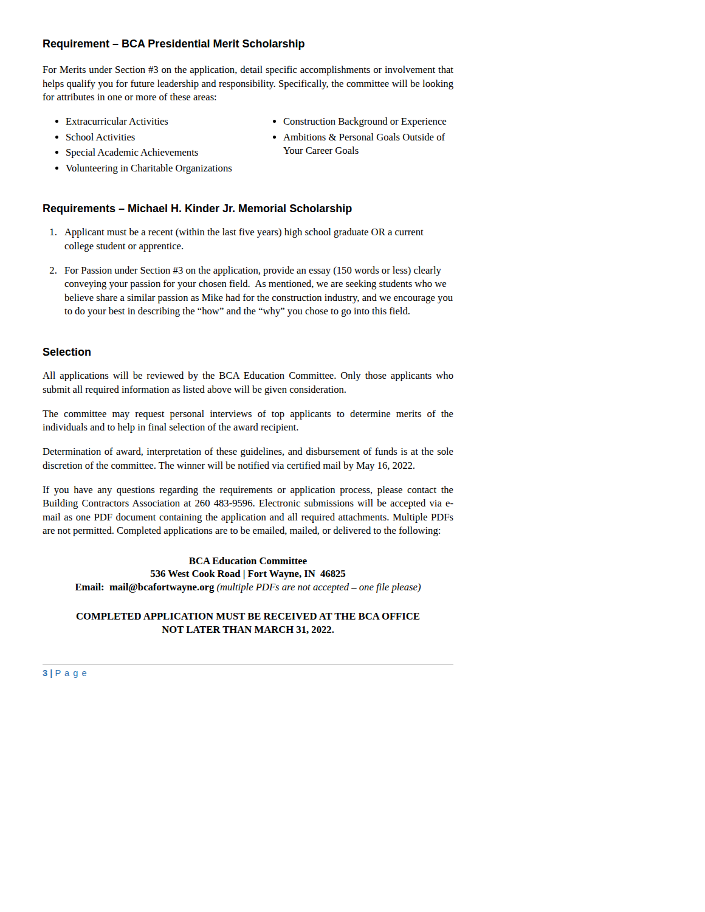Requirement – BCA Presidential Merit Scholarship
For Merits under Section #3 on the application, detail specific accomplishments or involvement that helps qualify you for future leadership and responsibility. Specifically, the committee will be looking for attributes in one or more of these areas:
Extracurricular Activities
School Activities
Special Academic Achievements
Volunteering in Charitable Organizations
Construction Background or Experience
Ambitions & Personal Goals Outside of Your Career Goals
Requirements – Michael H. Kinder Jr. Memorial Scholarship
Applicant must be a recent (within the last five years) high school graduate OR a current college student or apprentice.
For Passion under Section #3 on the application, provide an essay (150 words or less) clearly conveying your passion for your chosen field. As mentioned, we are seeking students who we believe share a similar passion as Mike had for the construction industry, and we encourage you to do your best in describing the “how” and the “why” you chose to go into this field.
Selection
All applications will be reviewed by the BCA Education Committee. Only those applicants who submit all required information as listed above will be given consideration.
The committee may request personal interviews of top applicants to determine merits of the individuals and to help in final selection of the award recipient.
Determination of award, interpretation of these guidelines, and disbursement of funds is at the sole discretion of the committee. The winner will be notified via certified mail by May 16, 2022.
If you have any questions regarding the requirements or application process, please contact the Building Contractors Association at 260 483-9596. Electronic submissions will be accepted via e-mail as one PDF document containing the application and all required attachments. Multiple PDFs are not permitted. Completed applications are to be emailed, mailed, or delivered to the following:
BCA Education Committee
536 West Cook Road | Fort Wayne, IN 46825
Email: mail@bcafortwayne.org (multiple PDFs are not accepted – one file please)
COMPLETED APPLICATION MUST BE RECEIVED AT THE BCA OFFICE
NOT LATER THAN MARCH 31, 2022.
3 | P a g e